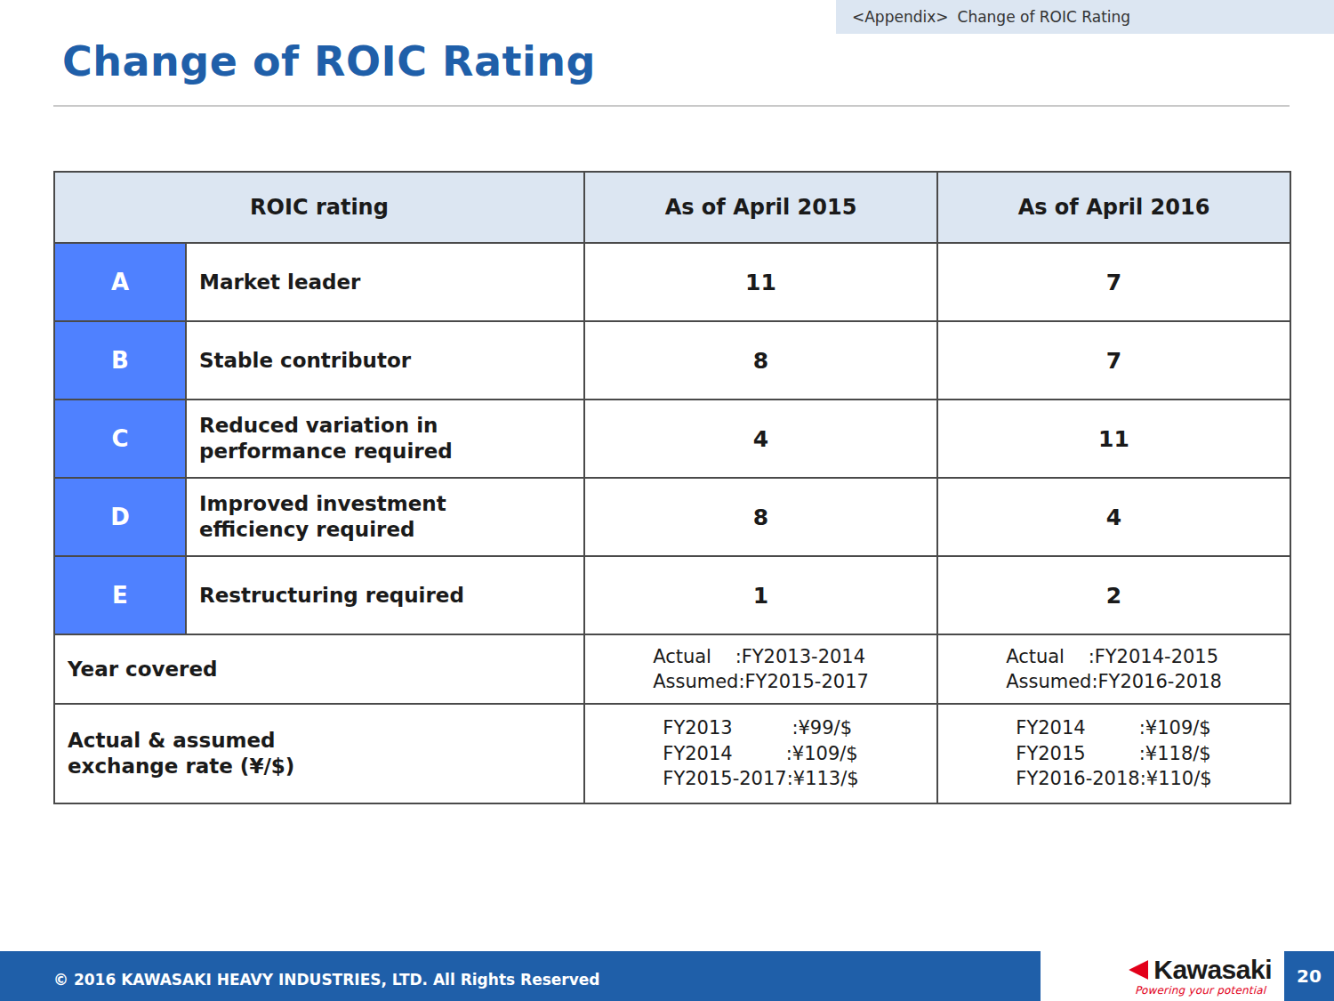<Appendix> Change of ROIC Rating
Change of ROIC Rating
| ROIC rating | As of April 2015 | As of April 2016 |
| --- | --- | --- |
| A | Market leader | 11 | 7 |
| B | Stable contributor | 8 | 7 |
| C | Reduced variation in performance required | 4 | 11 |
| D | Improved investment efficiency required | 8 | 4 |
| E | Restructuring required | 1 | 2 |
| Year covered | Actual :FY2013-2014 Assumed:FY2015-2017 | Actual :FY2014-2015 Assumed:FY2016-2018 |
| Actual & assumed exchange rate (¥/$) | FY2013 :¥99/$ FY2014 :¥109/$ FY2015-2017:¥113/$ | FY2014 :¥109/$ FY2015 :¥118/$ FY2016-2018:¥110/$ |
© 2016 KAWASAKI HEAVY INDUSTRIES, LTD. All Rights Reserved
Kawasaki
Powering your potential
20